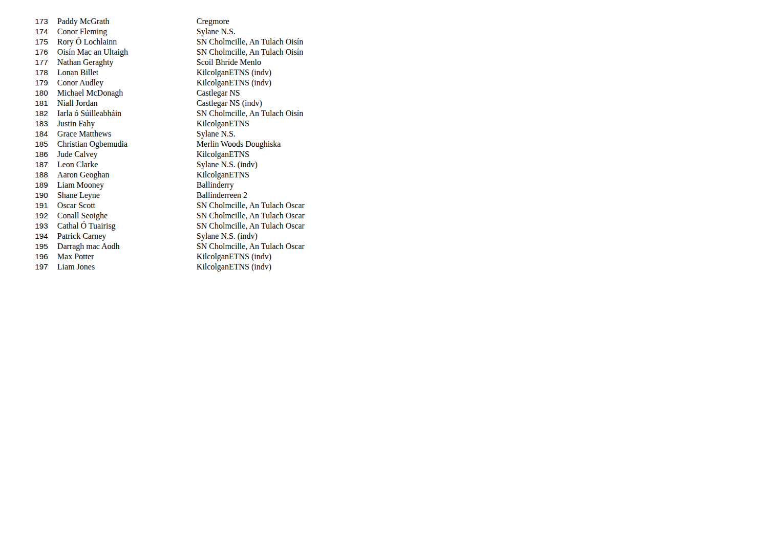| 173 | Paddy McGrath | Cregmore |
| 174 | Conor Fleming | Sylane N.S. |
| 175 | Rory Ó Lochlainn | SN Cholmcille, An Tulach Oisín |
| 176 | Oisín Mac an Ultaigh | SN Cholmcille, An Tulach Oisín |
| 177 | Nathan Geraghty | Scoil Bhríde Menlo |
| 178 | Lonan Billet | KilcolganETNS (indv) |
| 179 | Conor Audley | KilcolganETNS (indv) |
| 180 | Michael McDonagh | Castlegar NS |
| 181 | Niall Jordan | Castlegar NS (indv) |
| 182 | Iarla ó Súilleabháin | SN Cholmcille, An Tulach Oisín |
| 183 | Justin Fahy | KilcolganETNS |
| 184 | Grace Matthews | Sylane N.S. |
| 185 | Christian Ogbemudia | Merlin Woods Doughiska |
| 186 | Jude Calvey | KilcolganETNS |
| 187 | Leon Clarke | Sylane N.S. (indv) |
| 188 | Aaron Geoghan | KilcolganETNS |
| 189 | Liam Mooney | Ballinderry |
| 190 | Shane Leyne | Ballinderreen 2 |
| 191 | Oscar Scott | SN Cholmcille, An Tulach Oscar |
| 192 | Conall Seoighe | SN Cholmcille, An Tulach Oscar |
| 193 | Cathal Ó Tuairisg | SN Cholmcille, An Tulach Oscar |
| 194 | Patrick Carney | Sylane N.S. (indv) |
| 195 | Darragh mac Aodh | SN Cholmcille, An Tulach Oscar |
| 196 | Max Potter | KilcolganETNS (indv) |
| 197 | Liam Jones | KilcolganETNS (indv) |